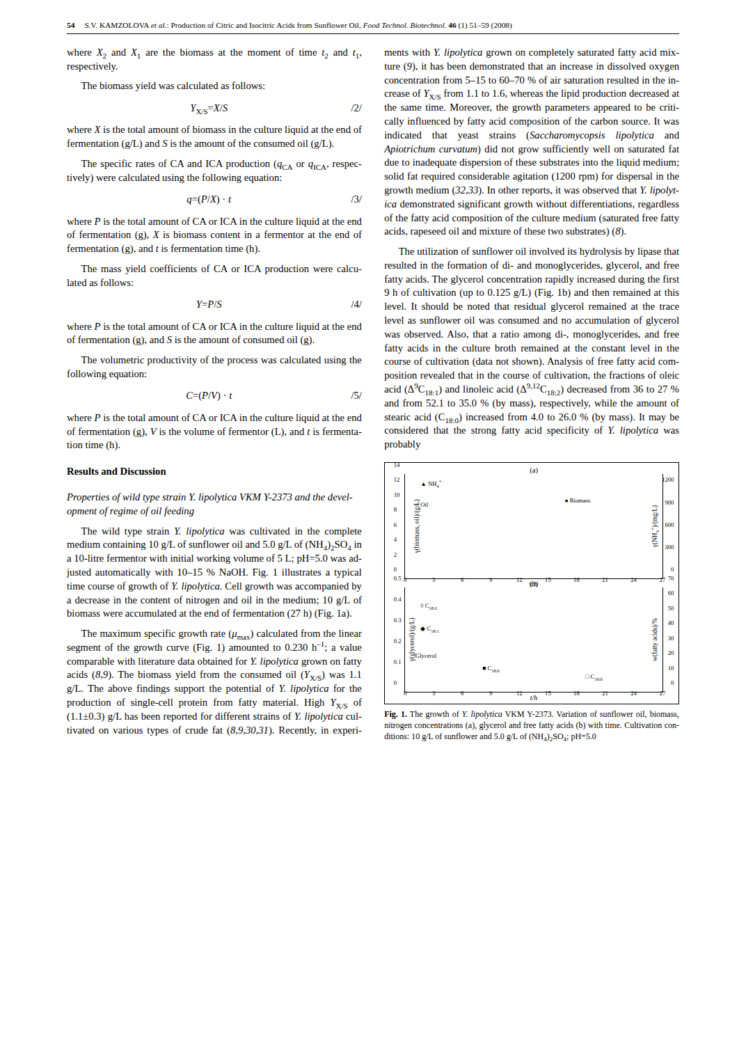54 S.V. KAMZOLOVA et al.: Production of Citric and Isocitric Acids from Sunflower Oil, Food Technol. Biotechnol. 46 (1) 51–59 (2008)
where X2 and X1 are the biomass at the moment of time t2 and t1, respectively.
The biomass yield was calculated as follows:
/2/YX/S=X/S
where X is the total amount of biomass in the culture liquid at the end of fermentation (g/L) and S is the amount of the consumed oil (g/L).
The specific rates of CA and ICA production (qCA or qICA, respectively) were calculated using the following equation:
/3/q=(P/X) · t
where P is the total amount of CA or ICA in the culture liquid at the end of fermentation (g), X is biomass content in a fermentor at the end of fermentation (g), and t is fermentation time (h).
The mass yield coefficients of CA or ICA production were calculated as follows:
/4/Y=P/S
where P is the total amount of CA or ICA in the culture liquid at the end of fermentation (g), and S is the amount of consumed oil (g).
The volumetric productivity of the process was calculated using the following equation:
/5/C=(P/V) · t
where P is the total amount of CA or ICA in the culture liquid at the end of fermentation (g), V is the volume of fermentor (L), and t is fermentation time (h).
Results and Discussion
Properties of wild type strain Y. lipolytica VKM Y-2373 and the development of regime of oil feeding
The wild type strain Y. lipolytica was cultivated in the complete medium containing 10 g/L of sunflower oil and 5.0 g/L of (NH4)2SO4 in a 10-litre fermentor with initial working volume of 5 L; pH=5.0 was adjusted automatically with 10–15 % NaOH. Fig. 1 illustrates a typical time course of growth of Y. lipolytica. Cell growth was accompanied by a decrease in the content of nitrogen and oil in the medium; 10 g/L of biomass were accumulated at the end of fermentation (27 h) (Fig. 1a).
The maximum specific growth rate (μmax) calculated from the linear segment of the growth curve (Fig. 1) amounted to 0.230 h–1; a value comparable with literature data obtained for Y. lipolytica grown on fatty acids (8,9). The biomass yield from the consumed oil (YX/S) was 1.1 g/L. The above findings support the potential of Y. lipolytica for the production of single-cell protein from fatty material. High YX/S of (1.1±0.3) g/L has been reported for different strains of Y. lipolytica cultivated on various types of crude fat (8,9,30,31). Recently, in experiments with Y. lipolytica grown on completely saturated fatty acid mixture (9), it has been demonstrated that an increase in dissolved oxygen concentration from 5–15 to 60–70 % of air saturation resulted in the increase of YX/S from 1.1 to 1.6, whereas the lipid production decreased at the same time. Moreover, the growth parameters appeared to be critically influenced by fatty acid composition of the carbon source. It was indicated that yeast strains (Saccharomycopsis lipolytica and Apiotrichum curvatum) did not grow sufficiently well on saturated fat due to inadequate dispersion of these substrates into the liquid medium; solid fat required considerable agitation (1200 rpm) for dispersal in the growth medium (32,33). In other reports, it was observed that Y. lipolytica demonstrated significant growth without differentiations, regardless of the fatty acid composition of the culture medium (saturated free fatty acids, rapeseed oil and mixture of these two substrates) (8).
The utilization of sunflower oil involved its hydrolysis by lipase that resulted in the formation of di- and monoglycerides, glycerol, and free fatty acids. The glycerol concentration rapidly increased during the first 9 h of cultivation (up to 0.125 g/L) (Fig. 1b) and then remained at this level. It should be noted that residual glycerol remained at the trace level as sunflower oil was consumed and no accumulation of glycerol was observed. Also, that a ratio among di-, monoglycerides, and free fatty acids in the culture broth remained at the constant level in the course of cultivation (data not shown). Analysis of free fatty acid composition revealed that in the course of cultivation, the fractions of oleic acid (Δ9C18:1) and linoleic acid (Δ9,12C18:2) decreased from 36 to 27 % and from 52.1 to 35.0 % (by mass), respectively, while the amount of stearic acid (C18:0) increased from 4.0 to 26.0 % (by mass). It may be considered that the strong fatty acid specificity of Y. lipolytica was probably
(a) γ(biomass, oil)/(g/L) γ(NH4+)/(mg/L) t/h 14 12 10 8 6 4 2 0 1200 900 600 300 0 0 3 6 9 12 15 18 21 24 27 ▲ NH4+ ○ Oil ● Biomass
(b) γ(glycerol)/(g/L) w(fatty acids)/% t/h 0.5 0.4 0.3 0.2 0.1 0 70 60 50 40 30 20 10 0 0 3 6 9 12 15 18 21 24 27 ◊ C18:2 ◆ C18:1 Glycerol ■ C18:0 □ C16:0
Fig. 1. The growth of Y. lipolytica VKM Y-2373. Variation of sunflower oil, biomass, nitrogen concentrations (a), glycerol and free fatty acids (b) with time. Cultivation conditions: 10 g/L of sunflower and 5.0 g/L of (NH4)2SO4; pH=5.0